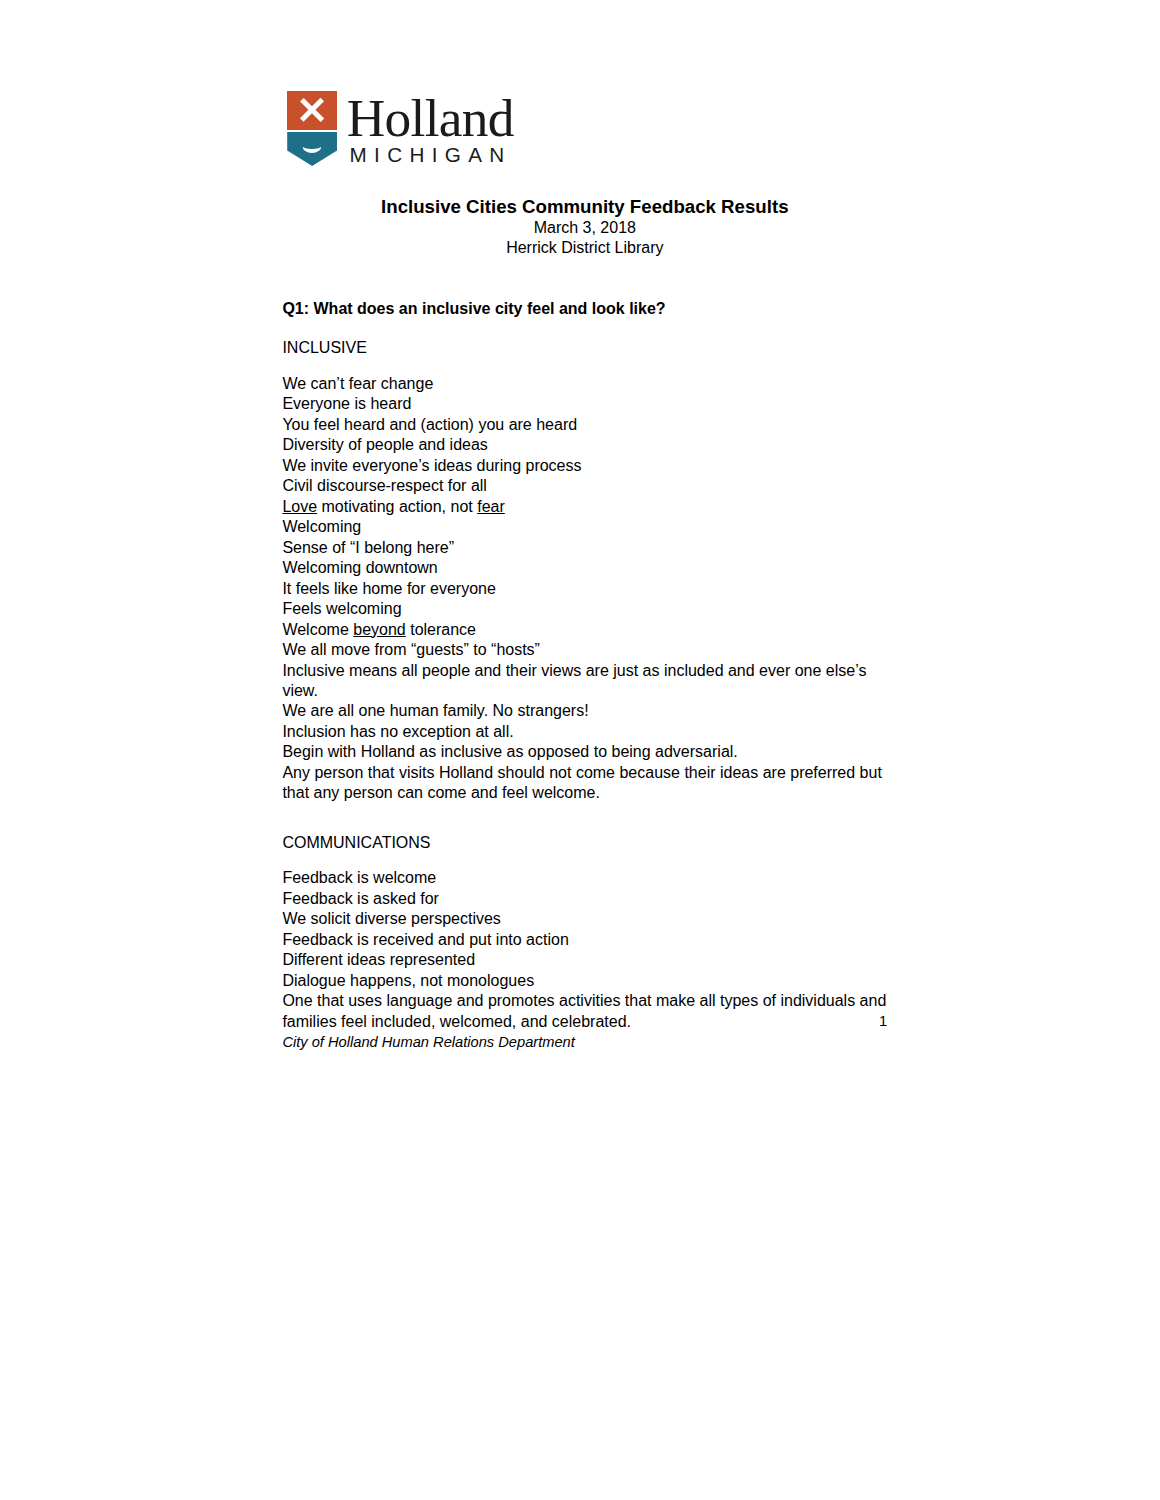Holland MICHIGAN
Inclusive Cities Community Feedback Results
March 3, 2018
Herrick District Library
Q1: What does an inclusive city feel and look like?
INCLUSIVE
We can’t fear change
Everyone is heard
You feel heard and (action) you are heard
Diversity of people and ideas
We invite everyone’s ideas during process
Civil discourse-respect for all
Love motivating action, not fear
Welcoming
Sense of “I belong here”
Welcoming downtown
It feels like home for everyone
Feels welcoming
Welcome beyond tolerance
We all move from “guests” to “hosts”
Inclusive means all people and their views are just as included and ever one else’s view.
We are all one human family. No strangers!
Inclusion has no exception at all.
Begin with Holland as inclusive as opposed to being adversarial.
Any person that visits Holland should not come because their ideas are preferred but that any person can come and feel welcome.
COMMUNICATIONS
Feedback is welcome
Feedback is asked for
We solicit diverse perspectives
Feedback is received and put into action
Different ideas represented
Dialogue happens, not monologues
One that uses language and promotes activities that make all types of individuals and families feel included, welcomed, and celebrated.
City of Holland Human Relations Department 1